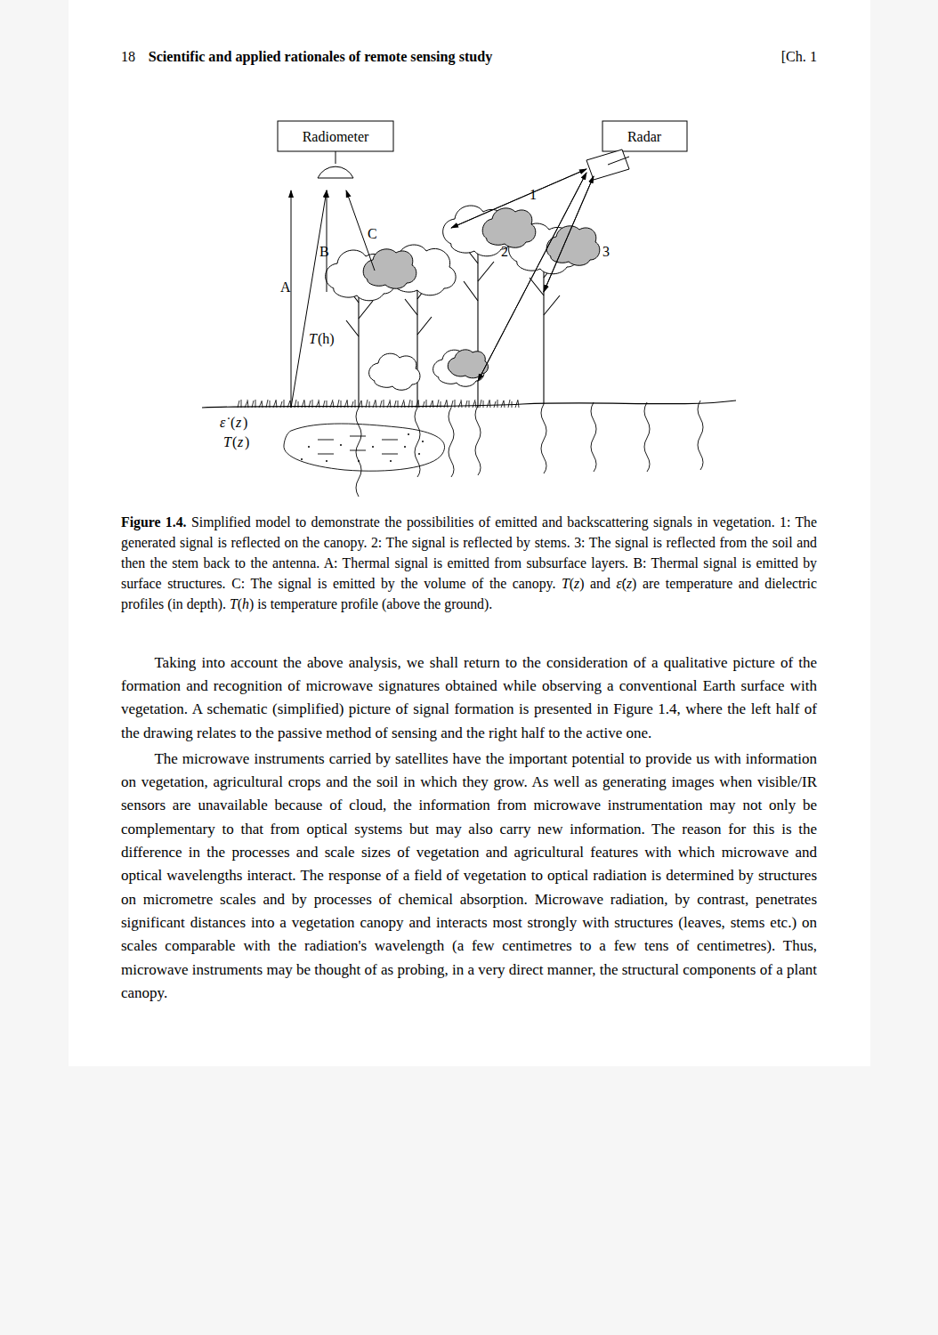18 Scientific and applied rationales of remote sensing study
[Ch. 1
Radiometer Radar A B C 1 2 3 T (h) ε̇ ( z ) T ( z )
Figure 1.4. Simplified model to demonstrate the possibilities of emitted and backscattering signals in vegetation. 1: The generated signal is reflected on the canopy. 2: The signal is reflected by stems. 3: The signal is reflected from the soil and then the stem back to the antenna. A: Thermal signal is emitted from subsurface layers. B: Thermal signal is emitted by surface structures. C: The signal is emitted by the volume of the canopy. T(z) and ε̇(z) are temperature and dielectric profiles (in depth). T(h) is temperature profile (above the ground).
Taking into account the above analysis, we shall return to the consideration of a qualitative picture of the formation and recognition of microwave signatures obtained while observing a conventional Earth surface with vegetation. A schematic (simplified) picture of signal formation is presented in Figure 1.4, where the left half of the drawing relates to the passive method of sensing and the right half to the active one.
The microwave instruments carried by satellites have the important potential to provide us with information on vegetation, agricultural crops and the soil in which they grow. As well as generating images when visible/IR sensors are unavailable because of cloud, the information from microwave instrumentation may not only be complementary to that from optical systems but may also carry new information. The reason for this is the difference in the processes and scale sizes of vegetation and agricultural features with which microwave and optical wavelengths interact. The response of a field of vegetation to optical radiation is determined by structures on micrometre scales and by processes of chemical absorption. Microwave radiation, by contrast, penetrates significant distances into a vegetation canopy and interacts most strongly with structures (leaves, stems etc.) on scales comparable with the radiation's wavelength (a few centimetres to a few tens of centimetres). Thus, microwave instruments may be thought of as probing, in a very direct manner, the structural components of a plant canopy.